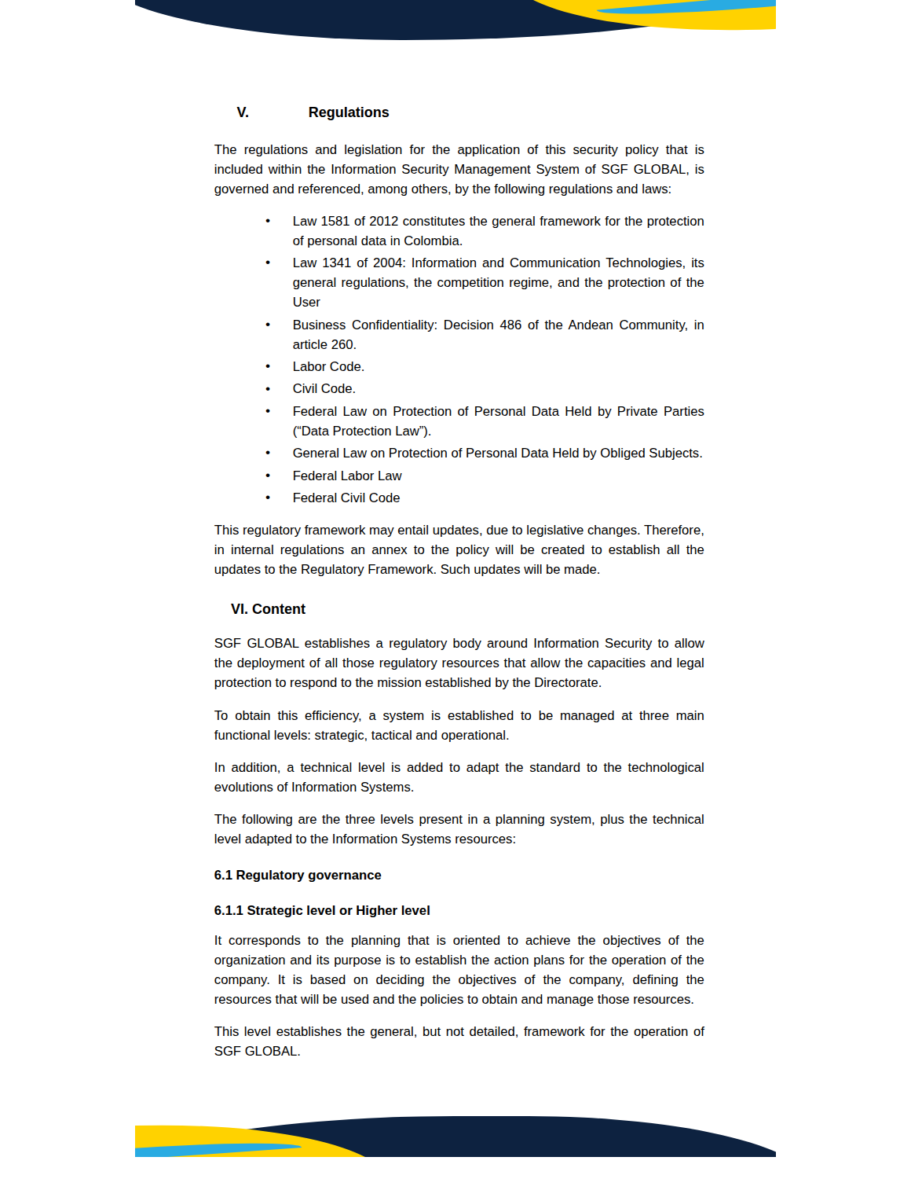V. Regulations
The regulations and legislation for the application of this security policy that is included within the Information Security Management System of SGF GLOBAL, is governed and referenced, among others, by the following regulations and laws:
Law 1581 of 2012 constitutes the general framework for the protection of personal data in Colombia.
Law 1341 of 2004: Information and Communication Technologies, its general regulations, the competition regime, and the protection of the User
Business Confidentiality: Decision 486 of the Andean Community, in article 260.
Labor Code.
Civil Code.
Federal Law on Protection of Personal Data Held by Private Parties (“Data Protection Law”).
General Law on Protection of Personal Data Held by Obliged Subjects.
Federal Labor Law
Federal Civil Code
This regulatory framework may entail updates, due to legislative changes. Therefore, in internal regulations an annex to the policy will be created to establish all the updates to the Regulatory Framework. Such updates will be made.
VI. Content
SGF GLOBAL establishes a regulatory body around Information Security to allow the deployment of all those regulatory resources that allow the capacities and legal protection to respond to the mission established by the Directorate.
To obtain this efficiency, a system is established to be managed at three main functional levels: strategic, tactical and operational.
In addition, a technical level is added to adapt the standard to the technological evolutions of Information Systems.
The following are the three levels present in a planning system, plus the technical level adapted to the Information Systems resources:
6.1 Regulatory governance
6.1.1 Strategic level or Higher level
It corresponds to the planning that is oriented to achieve the objectives of the organization and its purpose is to establish the action plans for the operation of the company. It is based on deciding the objectives of the company, defining the resources that will be used and the policies to obtain and manage those resources.
This level establishes the general, but not detailed, framework for the operation of SGF GLOBAL.